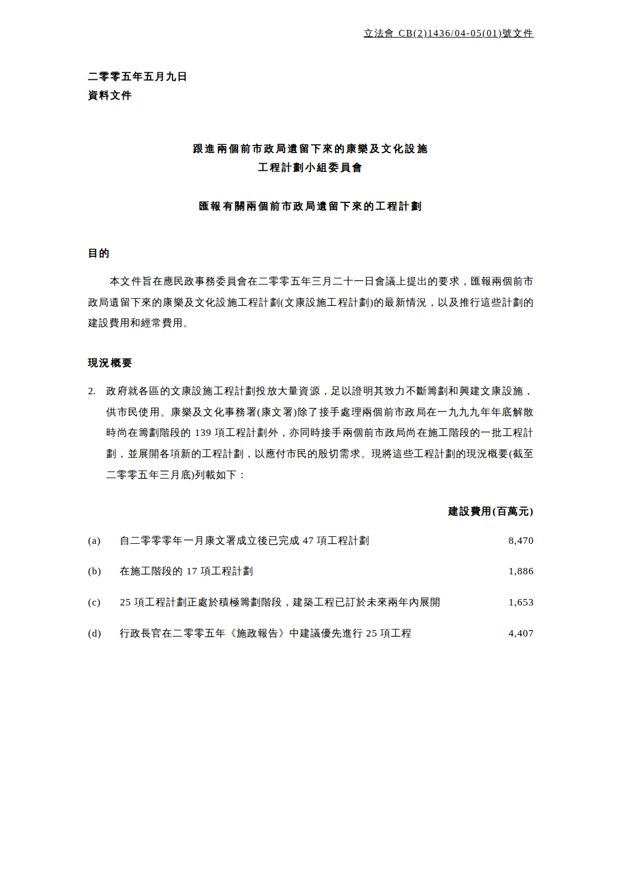立法會 CB(2)1436/04-05(01)號文件
二零零五年五月九日
資料文件
跟進兩個前市政局遺留下來的康樂及文化設施
工程計劃小組委員會
匯報有關兩個前市政局遺留下來的工程計劃
目的
本文件旨在應民政事務委員會在二零零五年三月二十一日會議上提出的要求，匯報兩個前市政局遺留下來的康樂及文化設施工程計劃(文康設施工程計劃)的最新情況，以及推行這些計劃的建設費用和經常費用。
現況概要
2.
政府就各區的文康設施工程計劃投放大量資源，足以證明其致力不斷籌劃和興建文康設施，供市民使用。康樂及文化事務署(康文署)除了接手處理兩個前市政局在一九九九年年底解散時尚在籌劃階段的 139 項工程計劃外，亦同時接手兩個前市政局尚在施工階段的一批工程計劃，並展開各項新的工程計劃，以應付市民的殷切需求。現將這些工程計劃的現況概要(截至二零零五年三月底)列載如下：
建設費用(百萬元)
| (a) | 自二零零零年一月康文署成立後已完成 47 項工程計劃 | 8,470 |
| (b) | 在施工階段的 17 項工程計劃 | 1,886 |
| (c) | 25 項工程計劃正處於積極籌劃階段，建築工程已訂於未來兩年內展開 | 1,653 |
| (d) | 行政長官在二零零五年《施政報告》中建議優先進行 25 項工程 | 4,407 |